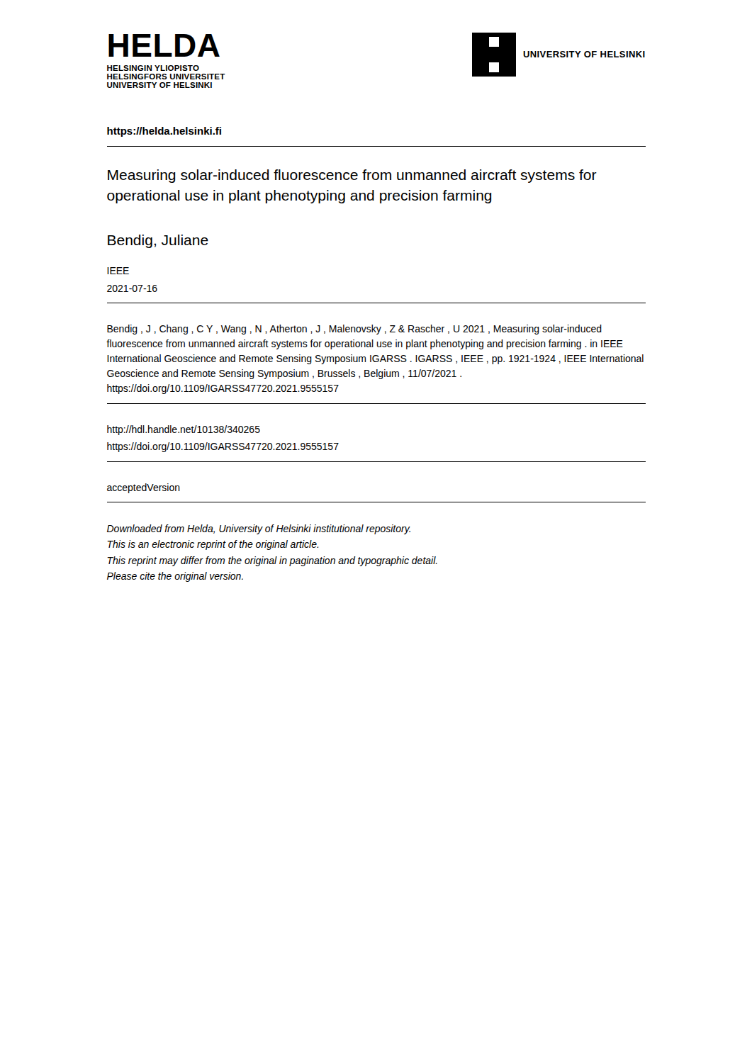HELDA
Helsingin yliopisto
Helsingfors universitet
University of Helsinki
University of Helsinki
https://helda.helsinki.fi
Measuring solar-induced fluorescence from unmanned aircraft systems for operational use in plant phenotyping and precision farming
Bendig, Juliane
IEEE
2021-07-16
Bendig , J , Chang , C Y , Wang , N , Atherton , J , Malenovsky , Z & Rascher , U 2021 , Measuring solar-induced fluorescence from unmanned aircraft systems for operational use in plant phenotyping and precision farming . in IEEE International Geoscience and Remote Sensing Symposium IGARSS . IGARSS , IEEE , pp. 1921-1924 , IEEE International Geoscience and Remote Sensing Symposium , Brussels , Belgium , 11/07/2021 . https://doi.org/10.1109/IGARSS47720.2021.9555157
http://hdl.handle.net/10138/340265
https://doi.org/10.1109/IGARSS47720.2021.9555157
acceptedVersion
Downloaded from Helda, University of Helsinki institutional repository. This is an electronic reprint of the original article. This reprint may differ from the original in pagination and typographic detail. Please cite the original version.